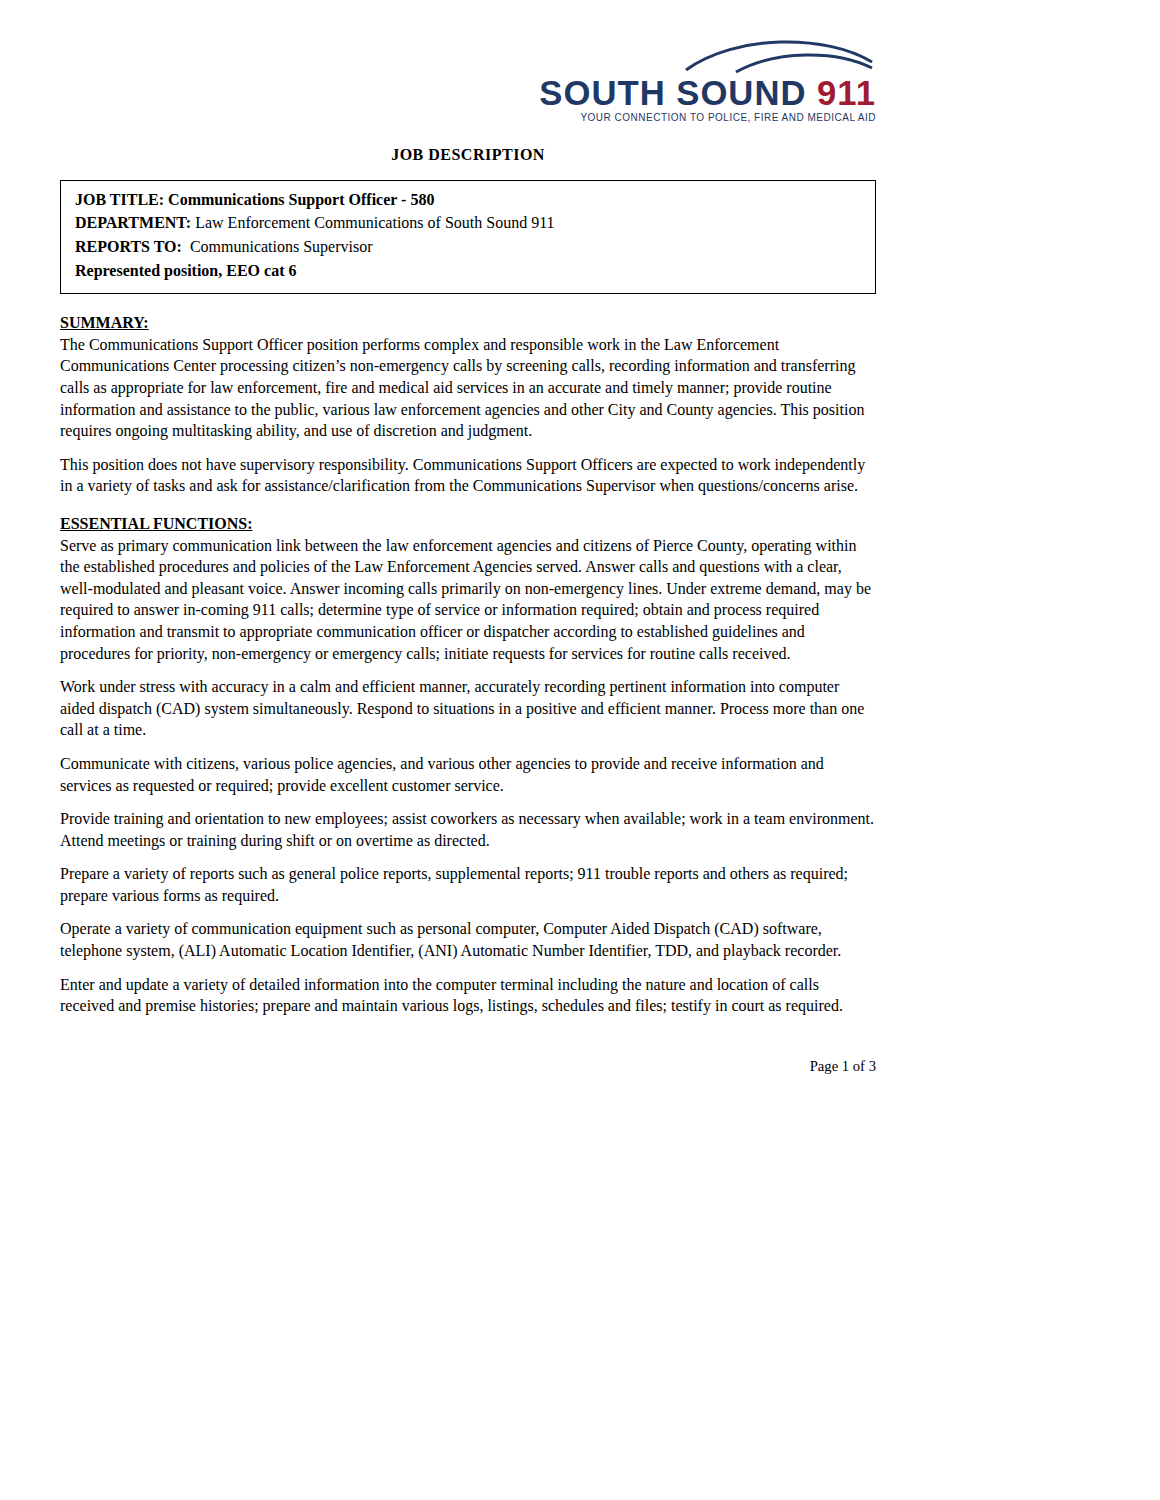SOUTH SOUND 911
YOUR CONNECTION TO POLICE, FIRE AND MEDICAL AID
JOB DESCRIPTION
JOB TITLE: Communications Support Officer - 580
DEPARTMENT: Law Enforcement Communications of South Sound 911
REPORTS TO: Communications Supervisor
Represented position, EEO cat 6
SUMMARY:
The Communications Support Officer position performs complex and responsible work in the Law Enforcement Communications Center processing citizen’s non-emergency calls by screening calls, recording information and transferring calls as appropriate for law enforcement, fire and medical aid services in an accurate and timely manner; provide routine information and assistance to the public, various law enforcement agencies and other City and County agencies. This position requires ongoing multitasking ability, and use of discretion and judgment.
This position does not have supervisory responsibility. Communications Support Officers are expected to work independently in a variety of tasks and ask for assistance/clarification from the Communications Supervisor when questions/concerns arise.
ESSENTIAL FUNCTIONS:
Serve as primary communication link between the law enforcement agencies and citizens of Pierce County, operating within the established procedures and policies of the Law Enforcement Agencies served. Answer calls and questions with a clear, well-modulated and pleasant voice. Answer incoming calls primarily on non-emergency lines. Under extreme demand, may be required to answer in-coming 911 calls; determine type of service or information required; obtain and process required information and transmit to appropriate communication officer or dispatcher according to established guidelines and procedures for priority, non-emergency or emergency calls; initiate requests for services for routine calls received.
Work under stress with accuracy in a calm and efficient manner, accurately recording pertinent information into computer aided dispatch (CAD) system simultaneously. Respond to situations in a positive and efficient manner. Process more than one call at a time.
Communicate with citizens, various police agencies, and various other agencies to provide and receive information and services as requested or required; provide excellent customer service.
Provide training and orientation to new employees; assist coworkers as necessary when available; work in a team environment. Attend meetings or training during shift or on overtime as directed.
Prepare a variety of reports such as general police reports, supplemental reports; 911 trouble reports and others as required; prepare various forms as required.
Operate a variety of communication equipment such as personal computer, Computer Aided Dispatch (CAD) software, telephone system, (ALI) Automatic Location Identifier, (ANI) Automatic Number Identifier, TDD, and playback recorder.
Enter and update a variety of detailed information into the computer terminal including the nature and location of calls received and premise histories; prepare and maintain various logs, listings, schedules and files; testify in court as required.
Page 1 of 3